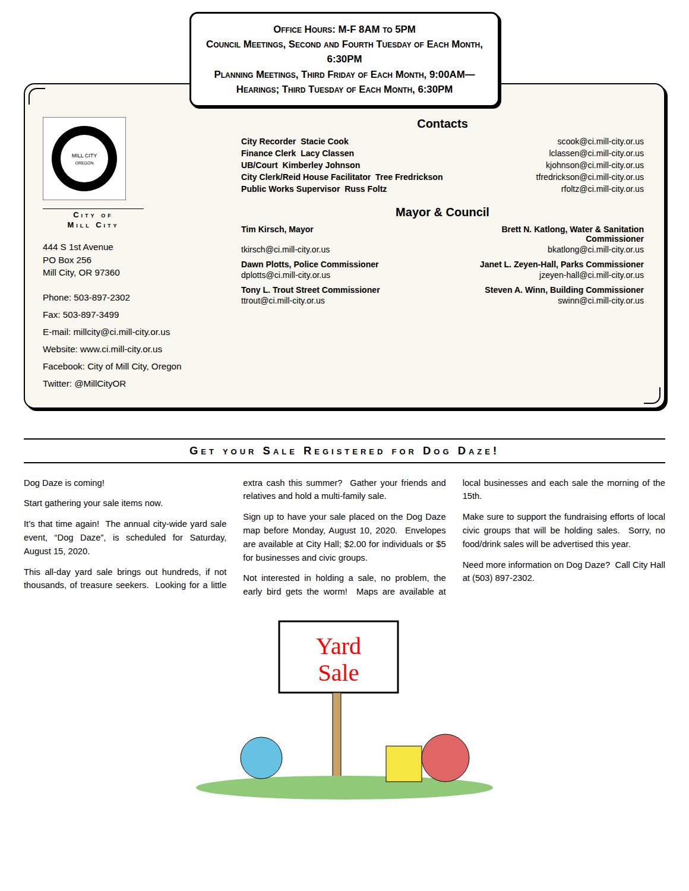Office Hours: M-F 8AM to 5PM
Council Meetings, Second and Fourth Tuesday of Each Month, 6:30PM
Planning Meetings, Third Friday of Each Month, 9:00AM—Hearings; Third Tuesday of Each Month, 6:30PM
City of
Mill City
444 S 1st Avenue
PO Box 256
Mill City, OR 97360
Phone: 503-897-2302
Fax: 503-897-3499
E-mail: millcity@ci.mill-city.or.us
Website: www.ci.mill-city.or.us
Facebook: City of Mill City, Oregon
Twitter: @MillCityOR
Contacts
| City Recorder Stacie Cook | scook@ci.mill-city.or.us |
| Finance Clerk Lacy Classen | lclassen@ci.mill-city.or.us |
| UB/Court Kimberley Johnson | kjohnson@ci.mill-city.or.us |
| City Clerk/Reid House Facilitator Tree Fredrickson | tfredrickson@ci.mill-city.or.us |
| Public Works Supervisor Russ Foltz | rfoltz@ci.mill-city.or.us |
Mayor & Council
| Tim Kirsch, Mayor | Brett N. Katlong, Water & Sanitation Commissioner |
| tkirsch@ci.mill-city.or.us | bkatlong@ci.mill-city.or.us |
| Dawn Plotts, Police Commissioner | Janet L. Zeyen-Hall, Parks Commissioner |
| dplotts@ci.mill-city.or.us | jzeyen-hall@ci.mill-city.or.us |
| Tony L. Trout Street Commissioner | Steven A. Winn, Building Commissioner |
| ttrout@ci.mill-city.or.us | swinn@ci.mill-city.or.us |
Get your Sale Registered for Dog Daze!
Dog Daze is coming!
Start gathering your sale items now.
It’s that time again! The annual city-wide yard sale event, “Dog Daze”, is scheduled for Saturday, August 15, 2020.
This all-day yard sale brings out hundreds, if not thousands, of treasure seekers. Looking for a little extra cash this summer? Gather your friends and relatives and hold a multi-family sale.
Sign up to have your sale placed on the Dog Daze map before Monday, August 10, 2020. Envelopes are available at City Hall; $2.00 for individuals or $5 for businesses and civic groups.
Not interested in holding a sale, no problem, the early bird gets the worm! Maps are available at local businesses and each sale the morning of the 15th.
Make sure to support the fundraising efforts of local civic groups that will be holding sales. Sorry, no food/drink sales will be advertised this year.
Need more information on Dog Daze? Call City Hall at (503) 897-2302.